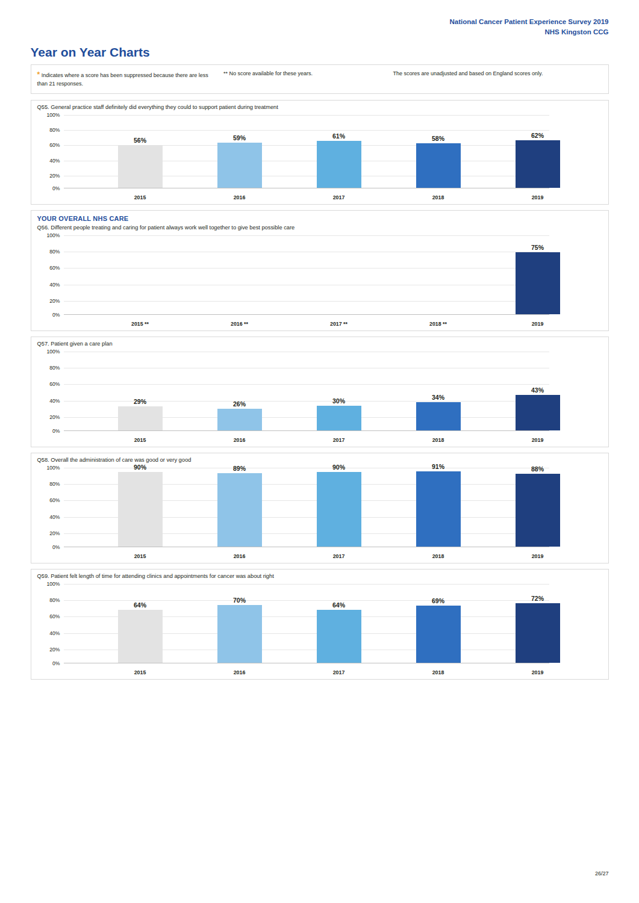National Cancer Patient Experience Survey 2019
NHS Kingston CCG
Year on Year Charts
* Indicates where a score has been suppressed because there are less than 21 responses.
** No score available for these years.
The scores are unadjusted and based on England scores only.
Q55. General practice staff definitely did everything they could to support patient during treatment
100%
80%
60%
40%
20%
0%
56%
59%
61%
58%
62%
2015
2016
2017
2018
2019
YOUR OVERALL NHS CARE
Q56. Different people treating and caring for patient always work well together to give best possible care
100%
80%
60%
40%
20%
0%
75%
2015 **
2016 **
2017 **
2018 **
2019
Q57. Patient given a care plan
100%
80%
60%
40%
20%
0%
29%
26%
30%
34%
43%
2015
2016
2017
2018
2019
Q58. Overall the administration of care was good or very good
100%
80%
60%
40%
20%
0%
90%
89%
90%
91%
88%
2015
2016
2017
2018
2019
Q59. Patient felt length of time for attending clinics and appointments for cancer was about right
100%
80%
60%
40%
20%
0%
64%
70%
64%
69%
72%
2015
2016
2017
2018
2019
26/27